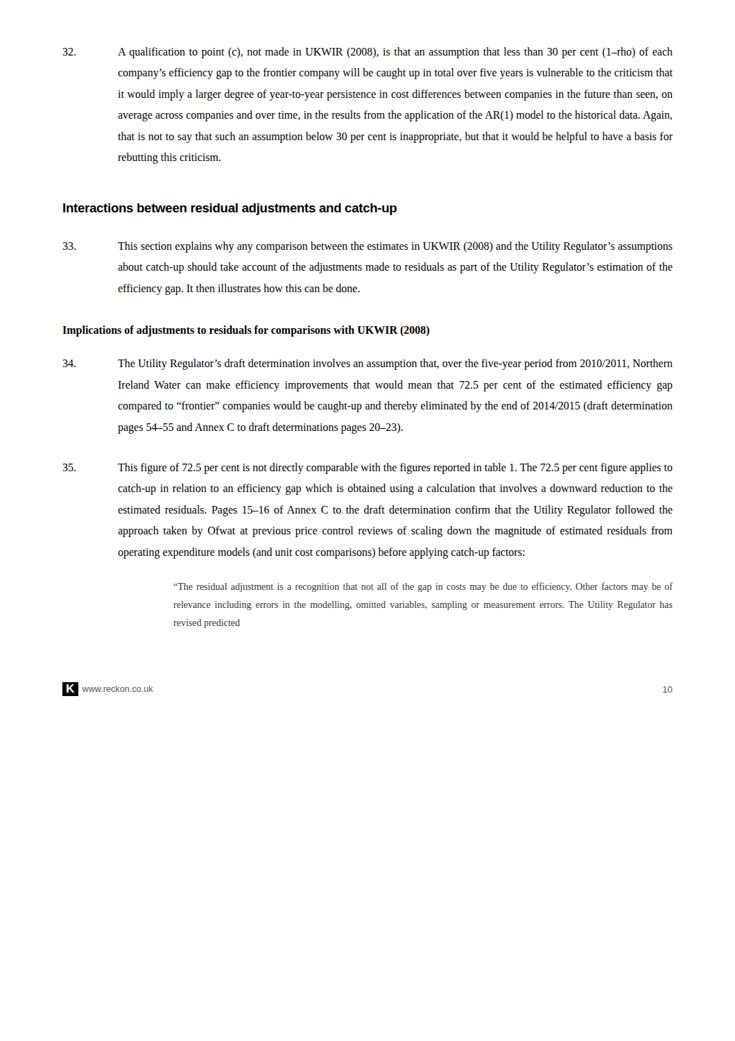A qualification to point (c), not made in UKWIR (2008), is that an assumption that less than 30 per cent (1–rho) of each company’s efficiency gap to the frontier company will be caught up in total over five years is vulnerable to the criticism that it would imply a larger degree of year-to-year persistence in cost differences between companies in the future than seen, on average across companies and over time, in the results from the application of the AR(1) model to the historical data. Again, that is not to say that such an assumption below 30 per cent is inappropriate, but that it would be helpful to have a basis for rebutting this criticism.
Interactions between residual adjustments and catch-up
This section explains why any comparison between the estimates in UKWIR (2008) and the Utility Regulator’s assumptions about catch-up should take account of the adjustments made to residuals as part of the Utility Regulator’s estimation of the efficiency gap. It then illustrates how this can be done.
Implications of adjustments to residuals for comparisons with UKWIR (2008)
The Utility Regulator’s draft determination involves an assumption that, over the five-year period from 2010/2011, Northern Ireland Water can make efficiency improvements that would mean that 72.5 per cent of the estimated efficiency gap compared to “frontier” companies would be caught-up and thereby eliminated by the end of 2014/2015 (draft determination pages 54–55 and Annex C to draft determinations pages 20–23).
This figure of 72.5 per cent is not directly comparable with the figures reported in table 1. The 72.5 per cent figure applies to catch-up in relation to an efficiency gap which is obtained using a calculation that involves a downward reduction to the estimated residuals. Pages 15–16 of Annex C to the draft determination confirm that the Utility Regulator followed the approach taken by Ofwat at previous price control reviews of scaling down the magnitude of estimated residuals from operating expenditure models (and unit cost comparisons) before applying catch-up factors:
“The residual adjustment is a recognition that not all of the gap in costs may be due to efficiency. Other factors may be of relevance including errors in the modelling, omitted variables, sampling or measurement errors. The Utility Regulator has revised predicted
K www.reckon.co.uk
10